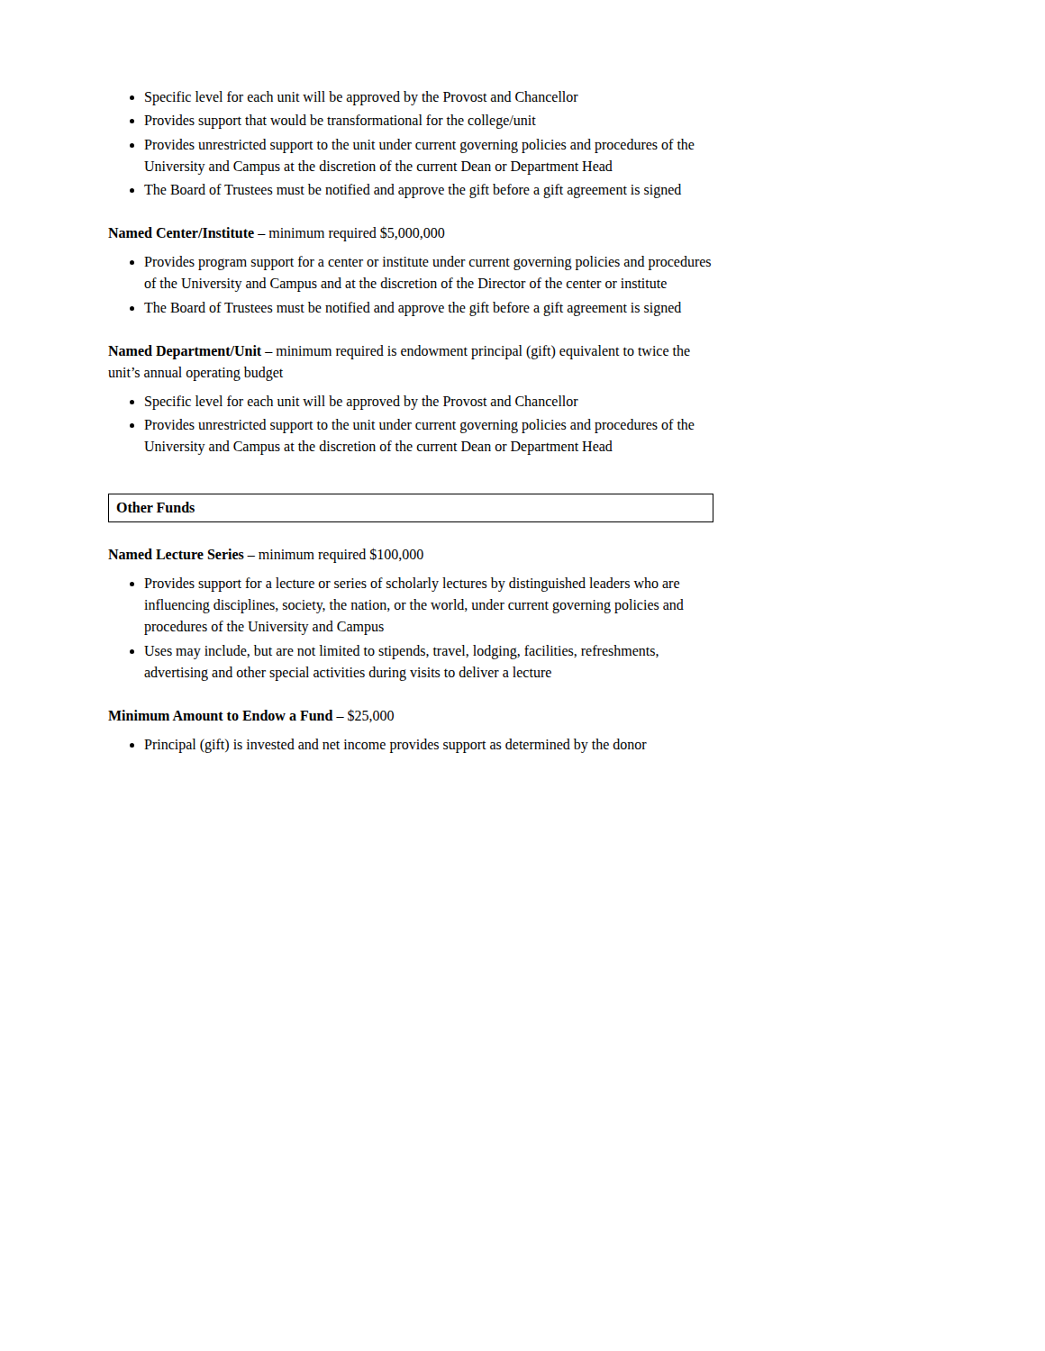Specific level for each unit will be approved by the Provost and Chancellor
Provides support that would be transformational for the college/unit
Provides unrestricted support to the unit under current governing policies and procedures of the University and Campus at the discretion of the current Dean or Department Head
The Board of Trustees must be notified and approve the gift before a gift agreement is signed
Named Center/Institute – minimum required $5,000,000
Provides program support for a center or institute under current governing policies and procedures of the University and Campus and at the discretion of the Director of the center or institute
The Board of Trustees must be notified and approve the gift before a gift agreement is signed
Named Department/Unit – minimum required is endowment principal (gift) equivalent to twice the unit’s annual operating budget
Specific level for each unit will be approved by the Provost and Chancellor
Provides unrestricted support to the unit under current governing policies and procedures of the University and Campus at the discretion of the current Dean or Department Head
Other Funds
Named Lecture Series – minimum required $100,000
Provides support for a lecture or series of scholarly lectures by distinguished leaders who are influencing disciplines, society, the nation, or the world, under current governing policies and procedures of the University and Campus
Uses may include, but are not limited to stipends, travel, lodging, facilities, refreshments, advertising and other special activities during visits to deliver a lecture
Minimum Amount to Endow a Fund – $25,000
Principal (gift) is invested and net income provides support as determined by the donor